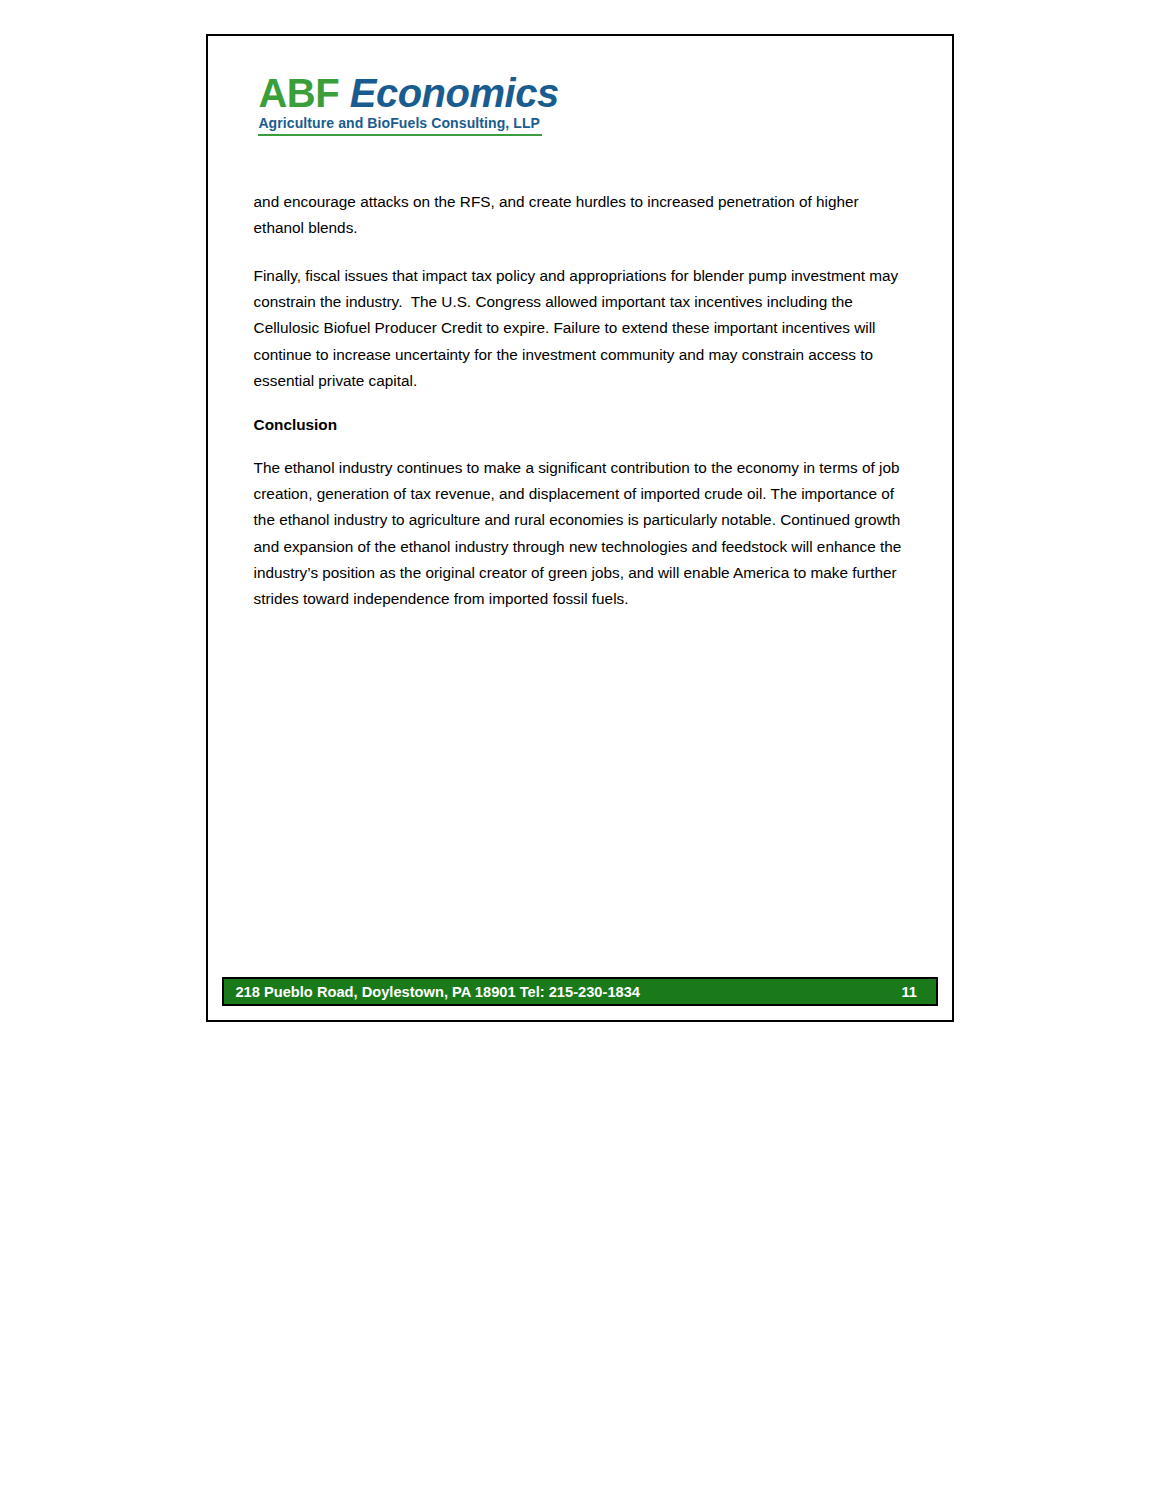ABF Economics
Agriculture and BioFuels Consulting, LLP
and encourage attacks on the RFS, and create hurdles to increased penetration of higher ethanol blends.
Finally, fiscal issues that impact tax policy and appropriations for blender pump investment may constrain the industry. The U.S. Congress allowed important tax incentives including the Cellulosic Biofuel Producer Credit to expire. Failure to extend these important incentives will continue to increase uncertainty for the investment community and may constrain access to essential private capital.
Conclusion
The ethanol industry continues to make a significant contribution to the economy in terms of job creation, generation of tax revenue, and displacement of imported crude oil. The importance of the ethanol industry to agriculture and rural economies is particularly notable. Continued growth and expansion of the ethanol industry through new technologies and feedstock will enhance the industry’s position as the original creator of green jobs, and will enable America to make further strides toward independence from imported fossil fuels.
218 Pueblo Road, Doylestown, PA 18901 Tel: 215-230-1834 11